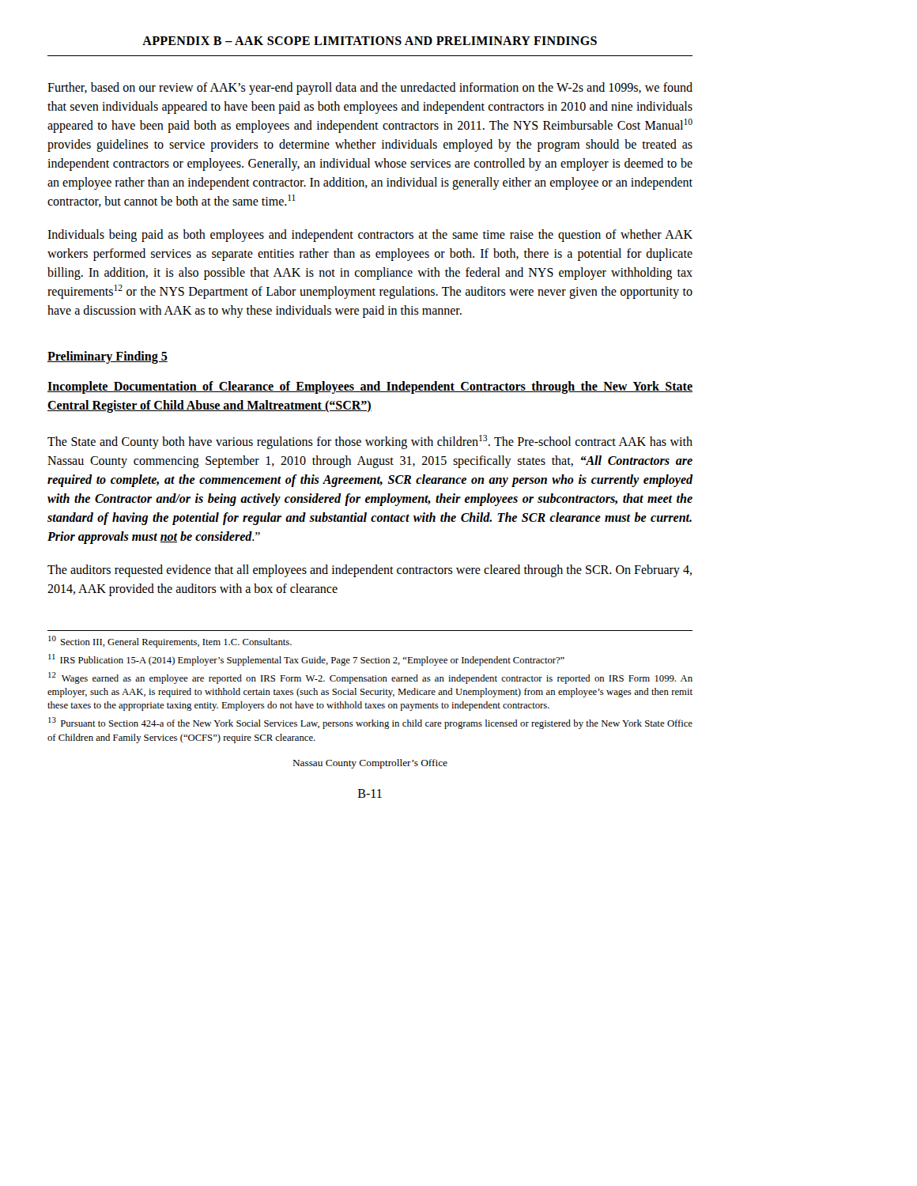APPENDIX B – AAK SCOPE LIMITATIONS AND PRELIMINARY FINDINGS
Further, based on our review of AAK’s year-end payroll data and the unredacted information on the W-2s and 1099s, we found that seven individuals appeared to have been paid as both employees and independent contractors in 2010 and nine individuals appeared to have been paid both as employees and independent contractors in 2011. The NYS Reimbursable Cost Manual10 provides guidelines to service providers to determine whether individuals employed by the program should be treated as independent contractors or employees. Generally, an individual whose services are controlled by an employer is deemed to be an employee rather than an independent contractor. In addition, an individual is generally either an employee or an independent contractor, but cannot be both at the same time.11
Individuals being paid as both employees and independent contractors at the same time raise the question of whether AAK workers performed services as separate entities rather than as employees or both. If both, there is a potential for duplicate billing. In addition, it is also possible that AAK is not in compliance with the federal and NYS employer withholding tax requirements12 or the NYS Department of Labor unemployment regulations. The auditors were never given the opportunity to have a discussion with AAK as to why these individuals were paid in this manner.
Preliminary Finding 5
Incomplete Documentation of Clearance of Employees and Independent Contractors through the New York State Central Register of Child Abuse and Maltreatment (“SCR”)
The State and County both have various regulations for those working with children13. The Pre-school contract AAK has with Nassau County commencing September 1, 2010 through August 31, 2015 specifically states that, “All Contractors are required to complete, at the commencement of this Agreement, SCR clearance on any person who is currently employed with the Contractor and/or is being actively considered for employment, their employees or subcontractors, that meet the standard of having the potential for regular and substantial contact with the Child. The SCR clearance must be current. Prior approvals must not be considered.”
The auditors requested evidence that all employees and independent contractors were cleared through the SCR. On February 4, 2014, AAK provided the auditors with a box of clearance
10 Section III, General Requirements, Item 1.C. Consultants.
11 IRS Publication 15-A (2014) Employer’s Supplemental Tax Guide, Page 7 Section 2, “Employee or Independent Contractor?”
12 Wages earned as an employee are reported on IRS Form W-2. Compensation earned as an independent contractor is reported on IRS Form 1099. An employer, such as AAK, is required to withhold certain taxes (such as Social Security, Medicare and Unemployment) from an employee’s wages and then remit these taxes to the appropriate taxing entity. Employers do not have to withhold taxes on payments to independent contractors.
13 Pursuant to Section 424-a of the New York Social Services Law, persons working in child care programs licensed or registered by the New York State Office of Children and Family Services (“OCFS”) require SCR clearance.
Nassau County Comptroller’s Office
B-11